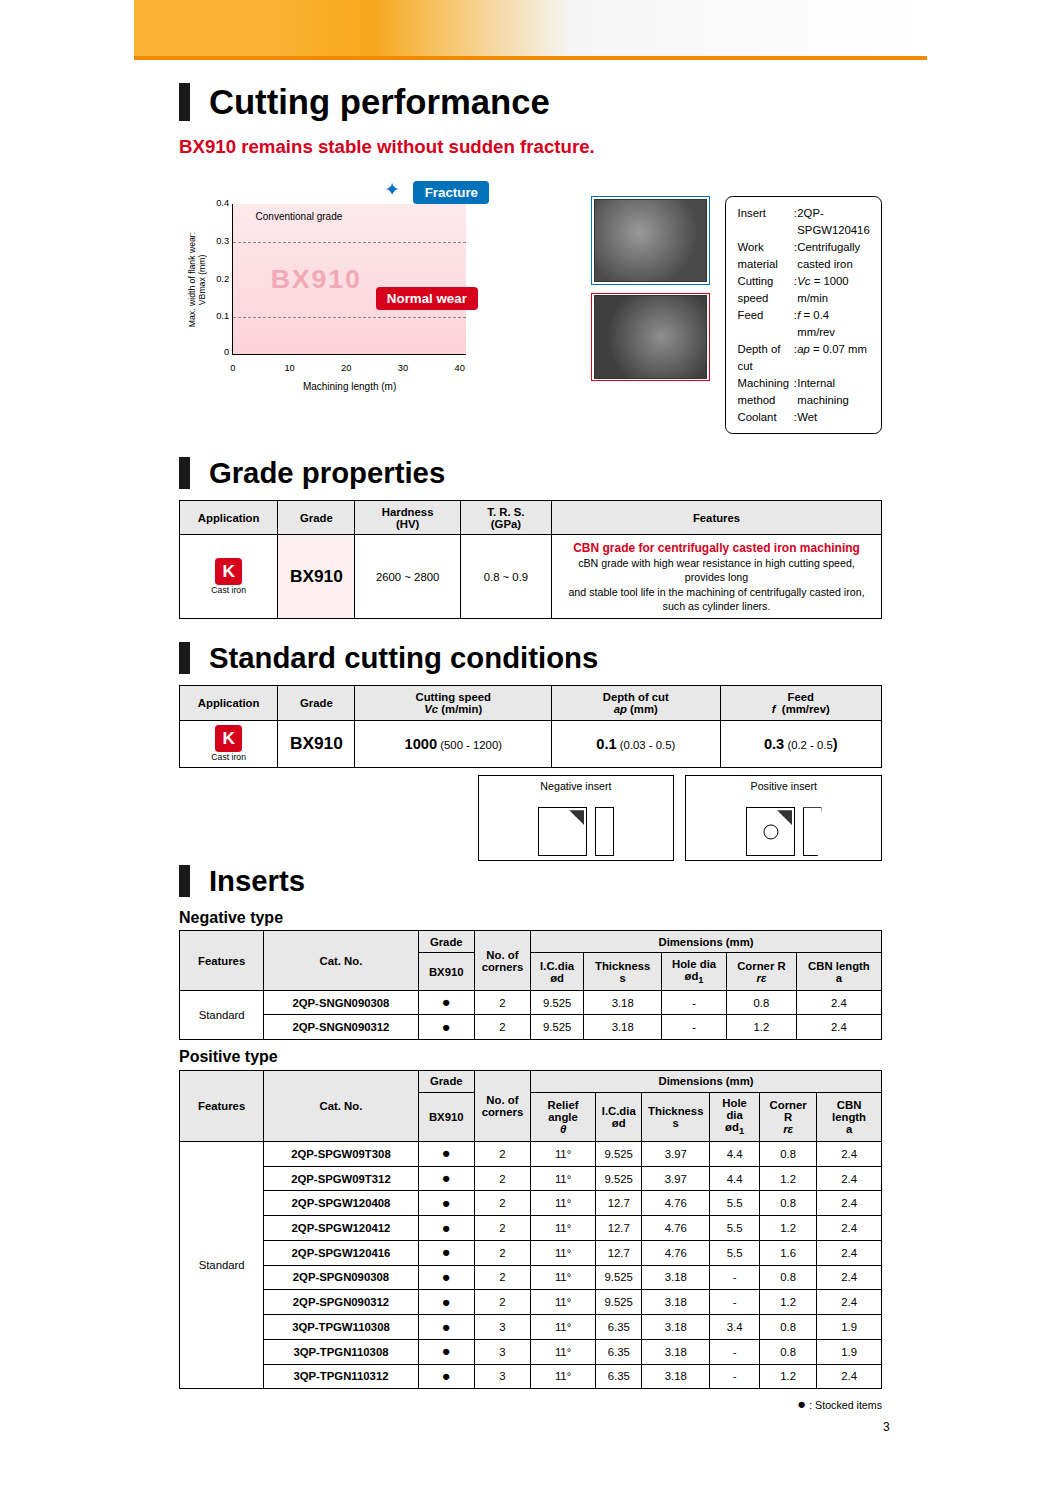Cutting performance
BX910 remains stable without sudden fracture.
Fracture
Normal wear
Max. width of flank wear:
VBmax (mm)
0.4
0.3
0.2
0.1
0
Conventional grade
BX910
✦
0
10
20
30
40
Machining length (m)
| Insert | : | 2QP-SPGW120416 |
| Work material | : | Centrifugally casted iron |
| Cutting speed | : | Vc = 1000 m/min |
| Feed | : | f = 0.4 mm/rev |
| Depth of cut | : | ap = 0.07 mm |
| Machining method | : | Internal machining |
| Coolant | : | Wet |
Grade properties
| Application | Grade | Hardness (HV) | T. R. S. (GPa) | Features |
| --- | --- | --- | --- | --- |
| K Cast iron | BX910 | 2600 ~ 2800 | 0.8 ~ 0.9 | CBN grade for centrifugally casted iron machining cBN grade with high wear resistance in high cutting speed, provides long and stable tool life in the machining of centrifugally casted iron, such as cylinder liners. |
Standard cutting conditions
| Application | Grade | Cutting speed Vc (m/min) | Depth of cut ap (mm) | Feed f (mm/rev) |
| --- | --- | --- | --- | --- |
| K Cast iron | BX910 | 1000 (500 - 1200) | 0.1 (0.03 - 0.5) | 0.3 (0.2 - 0.5 ) |
Negative insert
Positive insert
Inserts
Negative type
| Features | Cat. No. | Grade | No. of corners | Dimensions (mm) |
| --- | --- | --- | --- | --- |
| BX910 | I.C.dia ød | Thickness s | Hole dia ød 1 | Corner R rε | CBN length a |
| Standard | 2QP-SNGN090308 | ● | 2 | 9.525 | 3.18 | - | 0.8 | 2.4 |
| 2QP-SNGN090312 | ● | 2 | 9.525 | 3.18 | - | 1.2 | 2.4 |
Positive type
| Features | Cat. No. | Grade | No. of corners | Dimensions (mm) |
| --- | --- | --- | --- | --- |
| BX910 | Relief angle θ | I.C.dia ød | Thickness s | Hole dia ød 1 | Corner R rε | CBN length a |
| Standard | 2QP-SPGW09T308 | ● | 2 | 11° | 9.525 | 3.97 | 4.4 | 0.8 | 2.4 |
| 2QP-SPGW09T312 | ● | 2 | 11° | 9.525 | 3.97 | 4.4 | 1.2 | 2.4 |
| 2QP-SPGW120408 | ● | 2 | 11° | 12.7 | 4.76 | 5.5 | 0.8 | 2.4 |
| 2QP-SPGW120412 | ● | 2 | 11° | 12.7 | 4.76 | 5.5 | 1.2 | 2.4 |
| 2QP-SPGW120416 | ● | 2 | 11° | 12.7 | 4.76 | 5.5 | 1.6 | 2.4 |
| 2QP-SPGN090308 | ● | 2 | 11° | 9.525 | 3.18 | - | 0.8 | 2.4 |
| 2QP-SPGN090312 | ● | 2 | 11° | 9.525 | 3.18 | - | 1.2 | 2.4 |
| 3QP-TPGW110308 | ● | 3 | 11° | 6.35 | 3.18 | 3.4 | 0.8 | 1.9 |
| 3QP-TPGN110308 | ● | 3 | 11° | 6.35 | 3.18 | - | 0.8 | 1.9 |
| 3QP-TPGN110312 | ● | 3 | 11° | 6.35 | 3.18 | - | 1.2 | 2.4 |
● : Stocked items
3